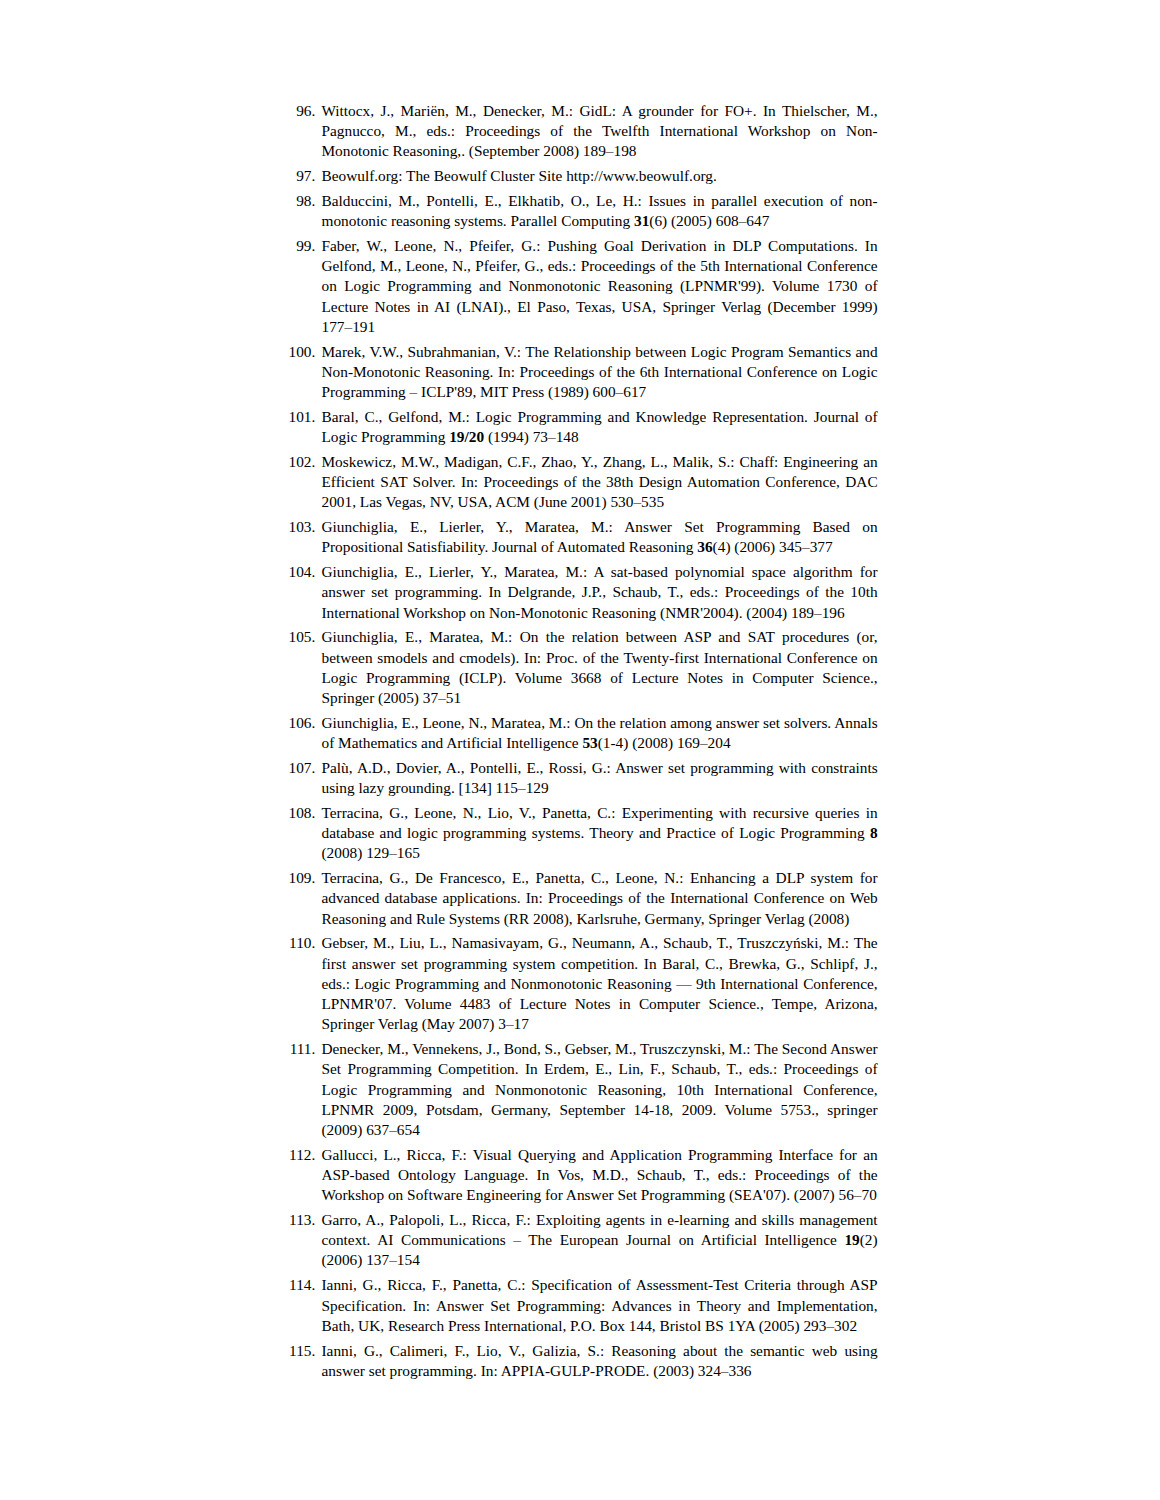96. Wittocx, J., Mariën, M., Denecker, M.: GidL: A grounder for FO+. In Thielscher, M., Pagnucco, M., eds.: Proceedings of the Twelfth International Workshop on Non-Monotonic Reasoning,. (September 2008) 189–198
97. Beowulf.org: The Beowulf Cluster Site http://www.beowulf.org.
98. Balduccini, M., Pontelli, E., Elkhatib, O., Le, H.: Issues in parallel execution of non-monotonic reasoning systems. Parallel Computing 31(6) (2005) 608–647
99. Faber, W., Leone, N., Pfeifer, G.: Pushing Goal Derivation in DLP Computations. In Gelfond, M., Leone, N., Pfeifer, G., eds.: Proceedings of the 5th International Conference on Logic Programming and Nonmonotonic Reasoning (LPNMR'99). Volume 1730 of Lecture Notes in AI (LNAI)., El Paso, Texas, USA, Springer Verlag (December 1999) 177–191
100. Marek, V.W., Subrahmanian, V.: The Relationship between Logic Program Semantics and Non-Monotonic Reasoning. In: Proceedings of the 6th International Conference on Logic Programming – ICLP'89, MIT Press (1989) 600–617
101. Baral, C., Gelfond, M.: Logic Programming and Knowledge Representation. Journal of Logic Programming 19/20 (1994) 73–148
102. Moskewicz, M.W., Madigan, C.F., Zhao, Y., Zhang, L., Malik, S.: Chaff: Engineering an Efficient SAT Solver. In: Proceedings of the 38th Design Automation Conference, DAC 2001, Las Vegas, NV, USA, ACM (June 2001) 530–535
103. Giunchiglia, E., Lierler, Y., Maratea, M.: Answer Set Programming Based on Propositional Satisfiability. Journal of Automated Reasoning 36(4) (2006) 345–377
104. Giunchiglia, E., Lierler, Y., Maratea, M.: A sat-based polynomial space algorithm for answer set programming. In Delgrande, J.P., Schaub, T., eds.: Proceedings of the 10th International Workshop on Non-Monotonic Reasoning (NMR'2004). (2004) 189–196
105. Giunchiglia, E., Maratea, M.: On the relation between ASP and SAT procedures (or, between smodels and cmodels). In: Proc. of the Twenty-first International Conference on Logic Programming (ICLP). Volume 3668 of Lecture Notes in Computer Science., Springer (2005) 37–51
106. Giunchiglia, E., Leone, N., Maratea, M.: On the relation among answer set solvers. Annals of Mathematics and Artificial Intelligence 53(1-4) (2008) 169–204
107. Palù, A.D., Dovier, A., Pontelli, E., Rossi, G.: Answer set programming with constraints using lazy grounding. [134] 115–129
108. Terracina, G., Leone, N., Lio, V., Panetta, C.: Experimenting with recursive queries in database and logic programming systems. Theory and Practice of Logic Programming 8 (2008) 129–165
109. Terracina, G., De Francesco, E., Panetta, C., Leone, N.: Enhancing a DLP system for advanced database applications. In: Proceedings of the International Conference on Web Reasoning and Rule Systems (RR 2008), Karlsruhe, Germany, Springer Verlag (2008)
110. Gebser, M., Liu, L., Namasivayam, G., Neumann, A., Schaub, T., Truszczyński, M.: The first answer set programming system competition. In Baral, C., Brewka, G., Schlipf, J., eds.: Logic Programming and Nonmonotonic Reasoning — 9th International Conference, LPNMR'07. Volume 4483 of Lecture Notes in Computer Science., Tempe, Arizona, Springer Verlag (May 2007) 3–17
111. Denecker, M., Vennekens, J., Bond, S., Gebser, M., Truszczynski, M.: The Second Answer Set Programming Competition. In Erdem, E., Lin, F., Schaub, T., eds.: Proceedings of Logic Programming and Nonmonotonic Reasoning, 10th International Conference, LPNMR 2009, Potsdam, Germany, September 14-18, 2009. Volume 5753., springer (2009) 637–654
112. Gallucci, L., Ricca, F.: Visual Querying and Application Programming Interface for an ASP-based Ontology Language. In Vos, M.D., Schaub, T., eds.: Proceedings of the Workshop on Software Engineering for Answer Set Programming (SEA'07). (2007) 56–70
113. Garro, A., Palopoli, L., Ricca, F.: Exploiting agents in e-learning and skills management context. AI Communications – The European Journal on Artificial Intelligence 19(2) (2006) 137–154
114. Ianni, G., Ricca, F., Panetta, C.: Specification of Assessment-Test Criteria through ASP Specification. In: Answer Set Programming: Advances in Theory and Implementation, Bath, UK, Research Press International, P.O. Box 144, Bristol BS 1YA (2005) 293–302
115. Ianni, G., Calimeri, F., Lio, V., Galizia, S.: Reasoning about the semantic web using answer set programming. In: APPIA-GULP-PRODE. (2003) 324–336